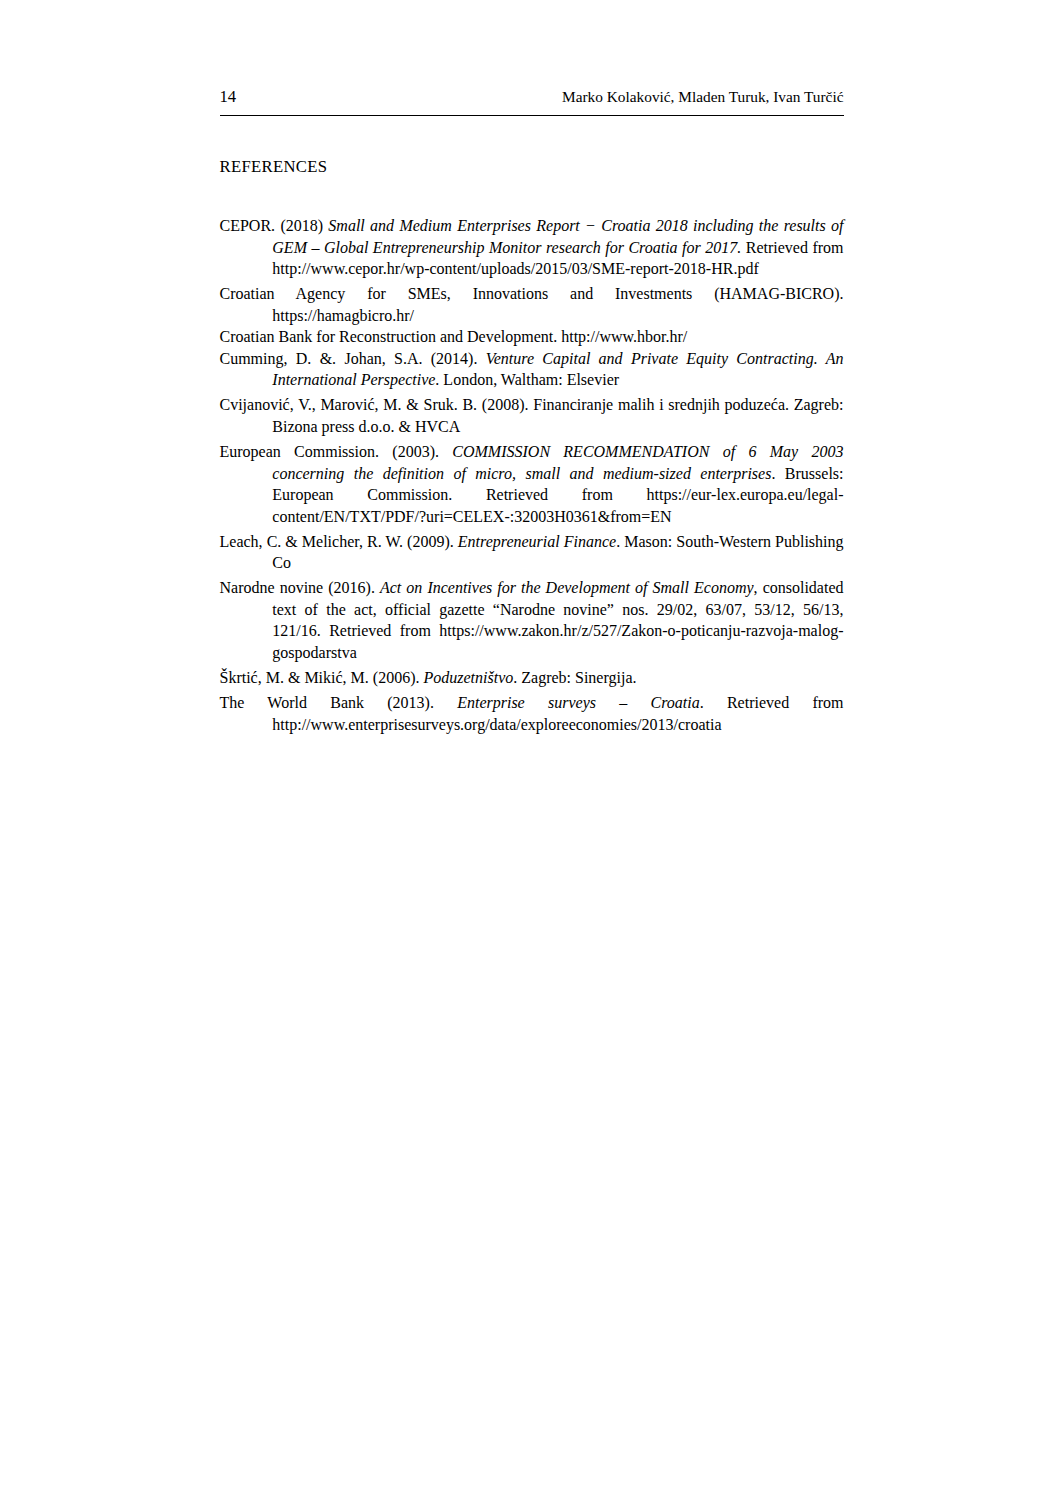14 Marko Kolaković, Mladen Turuk, Ivan Turčić
REFERENCES
CEPOR. (2018) Small and Medium Enterprises Report − Croatia 2018 including the results of GEM – Global Entrepreneurship Monitor research for Croatia for 2017. Retrieved from http://www.cepor.hr/wp-content/uploads/2015/03/SME-report-2018-HR.pdf
Croatian Agency for SMEs, Innovations and Investments (HAMAG-BICRO). https://hamagbicro.hr/
Croatian Bank for Reconstruction and Development. http://www.hbor.hr/
Cumming, D. &. Johan, S.A. (2014). Venture Capital and Private Equity Contracting. An International Perspective. London, Waltham: Elsevier
Cvijanović, V., Marović, M. & Sruk. B. (2008). Financiranje malih i srednjih poduzeća. Zagreb: Bizona press d.o.o. & HVCA
European Commission. (2003). COMMISSION RECOMMENDATION of 6 May 2003 concerning the definition of micro, small and medium-sized enterprises. Brussels: European Commission. Retrieved from https://eur-lex.europa.eu/legal-content/EN/TXT/PDF/?uri=CELEX-:32003H0361&from=EN
Leach, C. & Melicher, R. W. (2009). Entrepreneurial Finance. Mason: South-Western Publishing Co
Narodne novine (2016). Act on Incentives for the Development of Small Economy, consolidated text of the act, official gazette “Narodne novine” nos. 29/02, 63/07, 53/12, 56/13, 121/16. Retrieved from https://www.zakon.hr/z/527/Zakon-o-poticanju-razvoja-malog-gospodarstva
Škrtić, M. & Mikić, M. (2006). Poduzetništvo. Zagreb: Sinergija.
The World Bank (2013). Enterprise surveys – Croatia. Retrieved from http://www.enterprisesurveys.org/data/exploreeconomies/2013/croatia